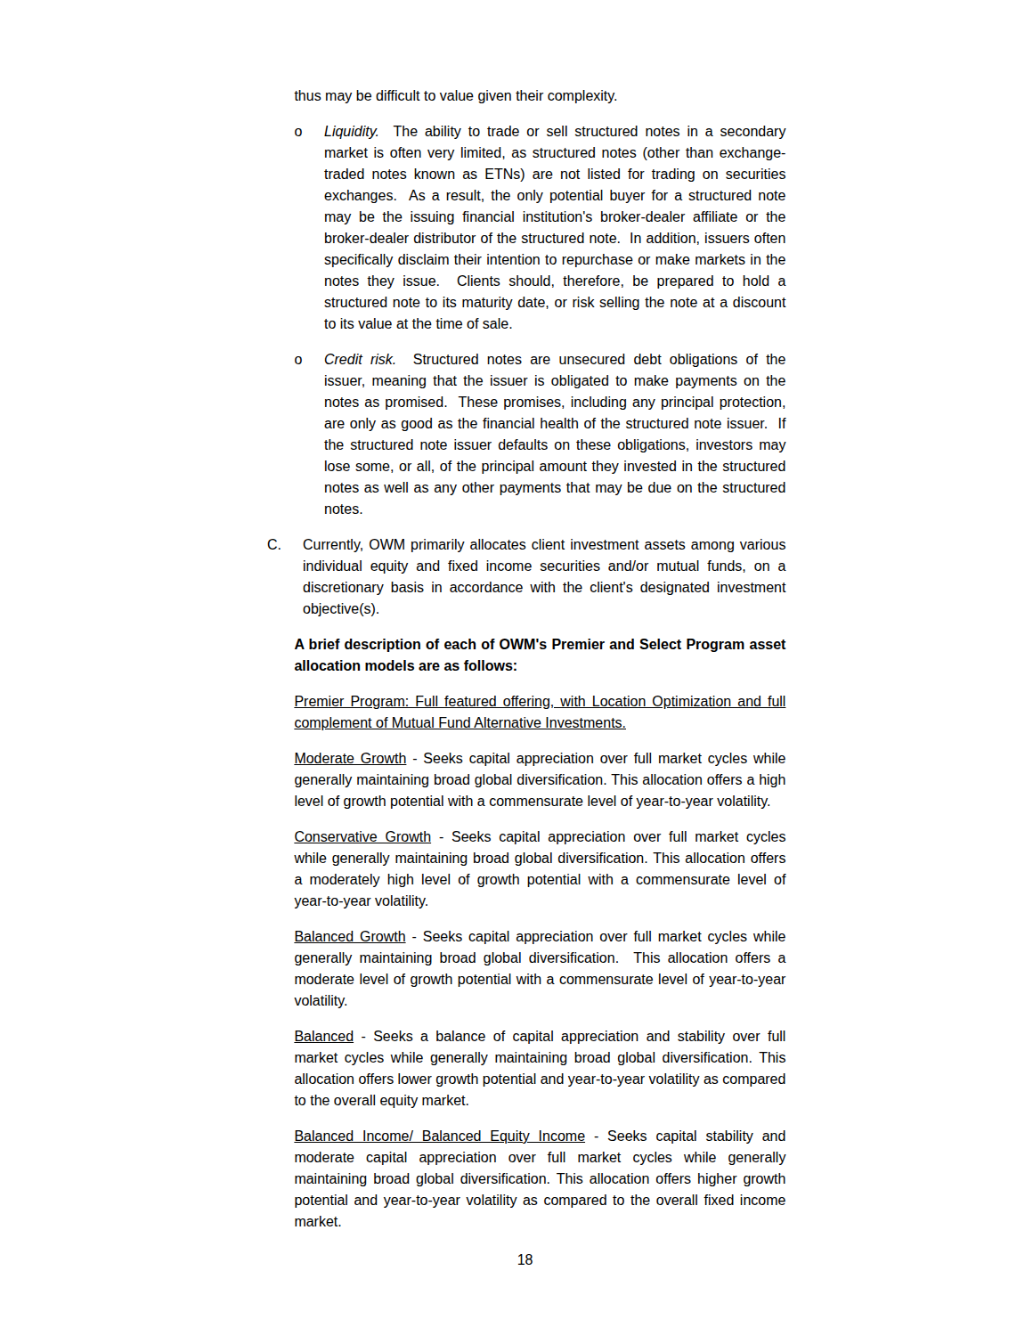thus may be difficult to value given their complexity.
o
Liquidity. The ability to trade or sell structured notes in a secondary market is often very limited, as structured notes (other than exchange-traded notes known as ETNs) are not listed for trading on securities exchanges. As a result, the only potential buyer for a structured note may be the issuing financial institution's broker-dealer affiliate or the broker-dealer distributor of the structured note. In addition, issuers often specifically disclaim their intention to repurchase or make markets in the notes they issue. Clients should, therefore, be prepared to hold a structured note to its maturity date, or risk selling the note at a discount to its value at the time of sale.
o
Credit risk. Structured notes are unsecured debt obligations of the issuer, meaning that the issuer is obligated to make payments on the notes as promised. These promises, including any principal protection, are only as good as the financial health of the structured note issuer. If the structured note issuer defaults on these obligations, investors may lose some, or all, of the principal amount they invested in the structured notes as well as any other payments that may be due on the structured notes.
C.
Currently, OWM primarily allocates client investment assets among various individual equity and fixed income securities and/or mutual funds, on a discretionary basis in accordance with the client's designated investment objective(s).
A brief description of each of OWM's Premier and Select Program asset allocation models are as follows:
Premier Program: Full featured offering, with Location Optimization and full complement of Mutual Fund Alternative Investments.
Moderate Growth - Seeks capital appreciation over full market cycles while generally maintaining broad global diversification. This allocation offers a high level of growth potential with a commensurate level of year-to-year volatility.
Conservative Growth - Seeks capital appreciation over full market cycles while generally maintaining broad global diversification. This allocation offers a moderately high level of growth potential with a commensurate level of year-to-year volatility.
Balanced Growth - Seeks capital appreciation over full market cycles while generally maintaining broad global diversification. This allocation offers a moderate level of growth potential with a commensurate level of year-to-year volatility.
Balanced - Seeks a balance of capital appreciation and stability over full market cycles while generally maintaining broad global diversification. This allocation offers lower growth potential and year-to-year volatility as compared to the overall equity market.
Balanced Income/ Balanced Equity Income - Seeks capital stability and moderate capital appreciation over full market cycles while generally maintaining broad global diversification. This allocation offers higher growth potential and year-to-year volatility as compared to the overall fixed income market.
18